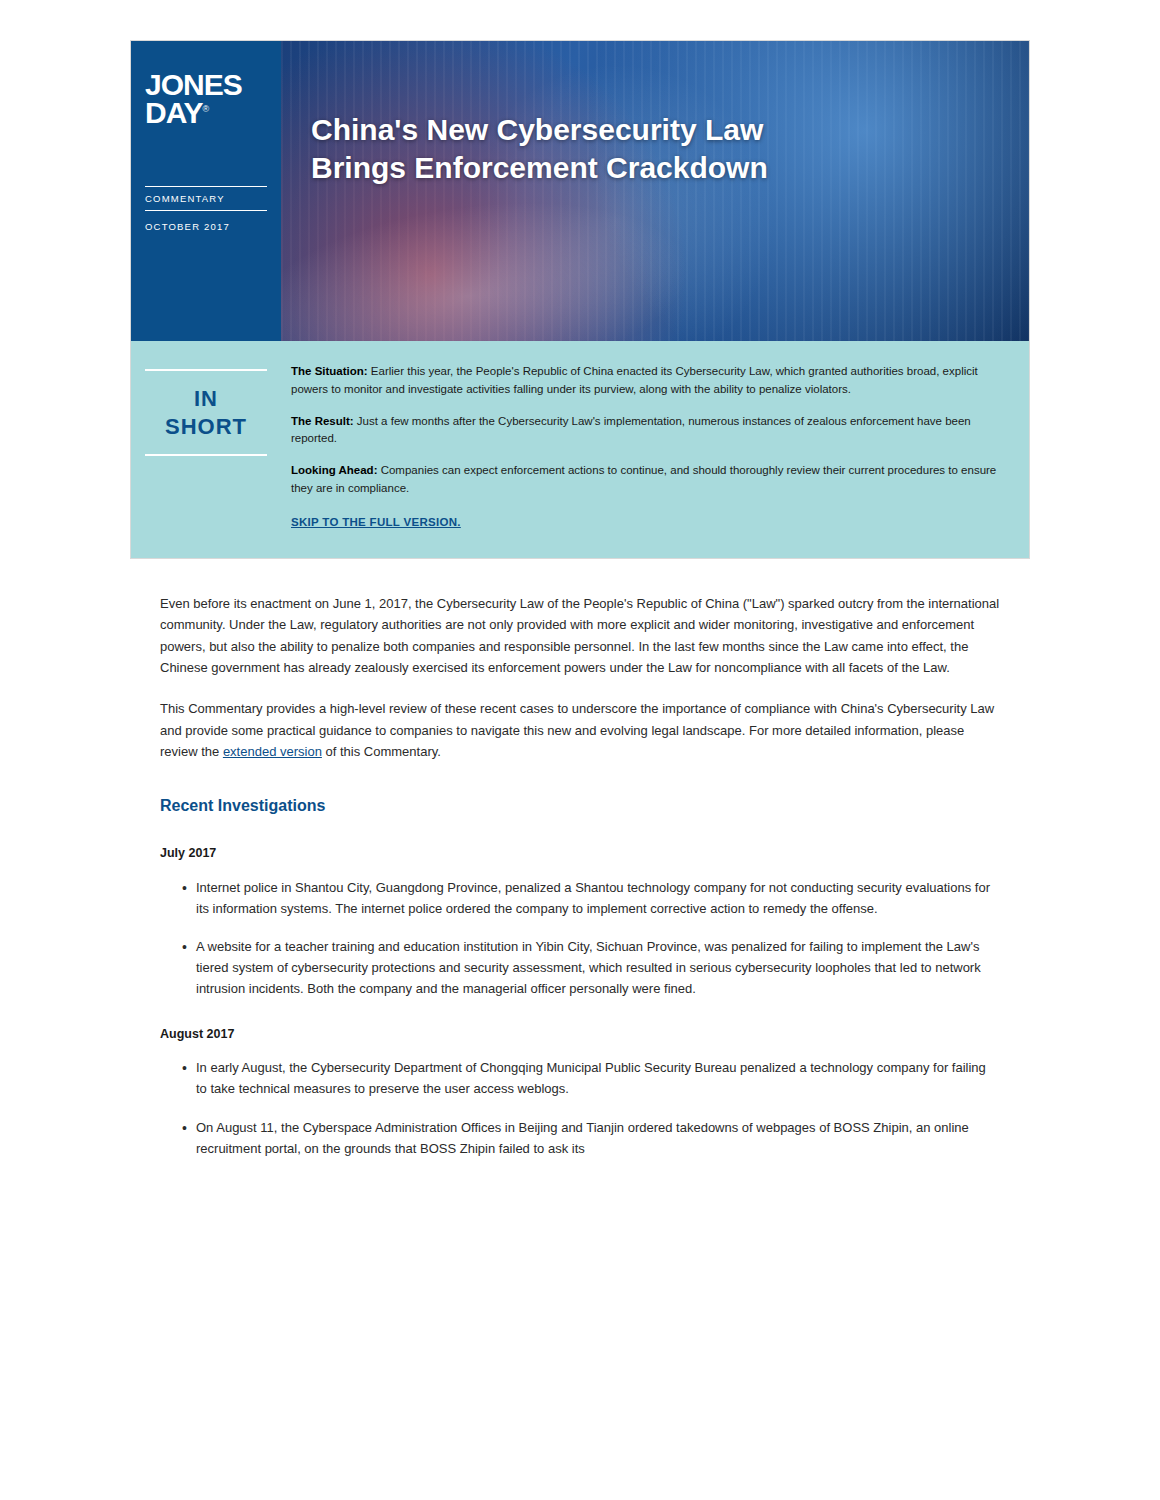Jones
Day®
Commentary
October 2017
China's New Cybersecurity Law
Brings Enforcement Crackdown
IN
SHORT
The Situation: Earlier this year, the People's Republic of China enacted its Cybersecurity Law, which granted authorities broad, explicit powers to monitor and investigate activities falling under its purview, along with the ability to penalize violators.
The Result: Just a few months after the Cybersecurity Law's implementation, numerous instances of zealous enforcement have been reported.
Looking Ahead: Companies can expect enforcement actions to continue, and should thoroughly review their current procedures to ensure they are in compliance.
SKIP TO THE FULL VERSION.
Even before its enactment on June 1, 2017, the Cybersecurity Law of the People's Republic of China ("Law") sparked outcry from the international community. Under the Law, regulatory authorities are not only provided with more explicit and wider monitoring, investigative and enforcement powers, but also the ability to penalize both companies and responsible personnel. In the last few months since the Law came into effect, the Chinese government has already zealously exercised its enforcement powers under the Law for noncompliance with all facets of the Law.
This Commentary provides a high-level review of these recent cases to underscore the importance of compliance with China's Cybersecurity Law and provide some practical guidance to companies to navigate this new and evolving legal landscape. For more detailed information, please review the extended version of this Commentary.
Recent Investigations
July 2017
Internet police in Shantou City, Guangdong Province, penalized a Shantou technology company for not conducting security evaluations for its information systems. The internet police ordered the company to implement corrective action to remedy the offense.
A website for a teacher training and education institution in Yibin City, Sichuan Province, was penalized for failing to implement the Law's tiered system of cybersecurity protections and security assessment, which resulted in serious cybersecurity loopholes that led to network intrusion incidents. Both the company and the managerial officer personally were fined.
August 2017
In early August, the Cybersecurity Department of Chongqing Municipal Public Security Bureau penalized a technology company for failing to take technical measures to preserve the user access weblogs.
On August 11, the Cyberspace Administration Offices in Beijing and Tianjin ordered takedowns of webpages of BOSS Zhipin, an online recruitment portal, on the grounds that BOSS Zhipin failed to ask its